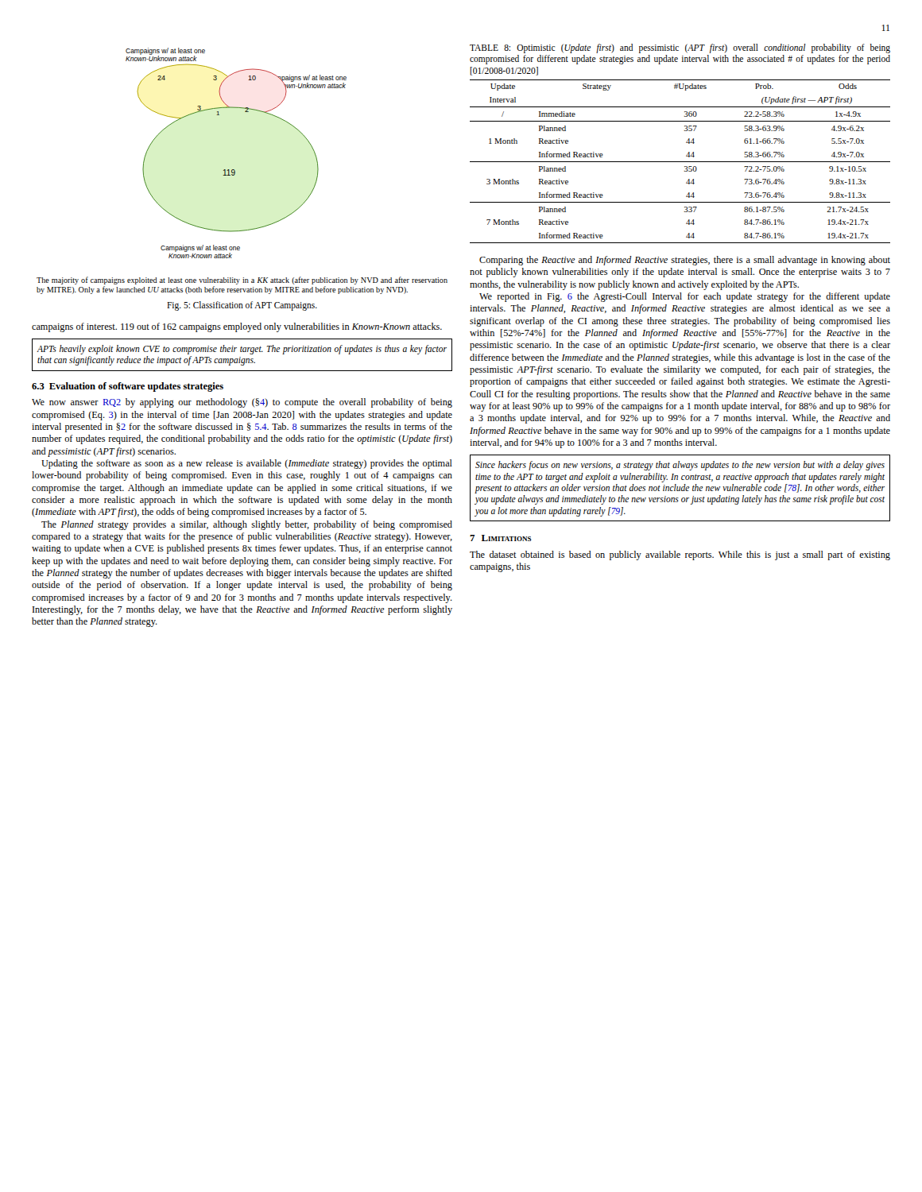11
Campaigns w/ at least one Known-Unknown attack Campaigns w/ at least one Unknown-Unknown attack 24 3 10 3 1 2 119 Campaigns w/ at least one Known-Known attack
The majority of campaigns exploited at least one vulnerability in a KK attack (after publication by NVD and after reservation by MITRE). Only a few launched UU attacks (both before reservation by MITRE and before publication by NVD).
Fig. 5: Classification of APT Campaigns.
campaigns of interest. 119 out of 162 campaigns employed only vulnerabilities in Known-Known attacks.
APTs heavily exploit known CVE to compromise their target. The prioritization of updates is thus a key factor that can significantly reduce the impact of APTs campaigns.
6.3 Evaluation of software updates strategies
We now answer RQ2 by applying our methodology (§4) to compute the overall probability of being compromised (Eq. 3) in the interval of time [Jan 2008-Jan 2020] with the updates strategies and update interval presented in §2 for the software discussed in § 5.4. Tab. 8 summarizes the results in terms of the number of updates required, the conditional probability and the odds ratio for the optimistic (Update first) and pessimistic (APT first) scenarios.
Updating the software as soon as a new release is available (Immediate strategy) provides the optimal lower-bound probability of being compromised. Even in this case, roughly 1 out of 4 campaigns can compromise the target. Although an immediate update can be applied in some critical situations, if we consider a more realistic approach in which the software is updated with some delay in the month (Immediate with APT first), the odds of being compromised increases by a factor of 5.
The Planned strategy provides a similar, although slightly better, probability of being compromised compared to a strategy that waits for the presence of public vulnerabilities (Reactive strategy). However, waiting to update when a CVE is published presents 8x times fewer updates. Thus, if an enterprise cannot keep up with the updates and need to wait before deploying them, can consider being simply reactive. For the Planned strategy the number of updates decreases with bigger intervals because the updates are shifted outside of the period of observation. If a longer update interval is used, the probability of being compromised increases by a factor of 9 and 20 for 3 months and 7 months update intervals respectively. Interestingly, for the 7 months delay, we have that the Reactive and Informed Reactive perform slightly better than the Planned strategy.
TABLE 8: Optimistic (Update first) and pessimistic (APT first) overall conditional probability of being compromised for different update strategies and update interval with the associated # of updates for the period [01/2008-01/2020]
| Update | Strategy | #Updates | Prob. | Odds |
| --- | --- | --- | --- | --- |
| Interval | | | (Update first — APT first) |
| / | Immediate | 360 | 22.2-58.3% | 1x-4.9x |
| | Planned | 357 | 58.3-63.9% | 4.9x-6.2x |
| 1 Month | Reactive | 44 | 61.1-66.7% | 5.5x-7.0x |
| | Informed Reactive | 44 | 58.3-66.7% | 4.9x-7.0x |
| | Planned | 350 | 72.2-75.0% | 9.1x-10.5x |
| 3 Months | Reactive | 44 | 73.6-76.4% | 9.8x-11.3x |
| | Informed Reactive | 44 | 73.6-76.4% | 9.8x-11.3x |
| | Planned | 337 | 86.1-87.5% | 21.7x-24.5x |
| 7 Months | Reactive | 44 | 84.7-86.1% | 19.4x-21.7x |
| | Informed Reactive | 44 | 84.7-86.1% | 19.4x-21.7x |
Comparing the Reactive and Informed Reactive strategies, there is a small advantage in knowing about not publicly known vulnerabilities only if the update interval is small. Once the enterprise waits 3 to 7 months, the vulnerability is now publicly known and actively exploited by the APTs.
We reported in Fig. 6 the Agresti-Coull Interval for each update strategy for the different update intervals. The Planned, Reactive, and Informed Reactive strategies are almost identical as we see a significant overlap of the CI among these three strategies. The probability of being compromised lies within [52%-74%] for the Planned and Informed Reactive and [55%-77%] for the Reactive in the pessimistic scenario. In the case of an optimistic Update-first scenario, we observe that there is a clear difference between the Immediate and the Planned strategies, while this advantage is lost in the case of the pessimistic APT-first scenario. To evaluate the similarity we computed, for each pair of strategies, the proportion of campaigns that either succeeded or failed against both strategies. We estimate the Agresti-Coull CI for the resulting proportions. The results show that the Planned and Reactive behave in the same way for at least 90% up to 99% of the campaigns for a 1 month update interval, for 88% and up to 98% for a 3 months update interval, and for 92% up to 99% for a 7 months interval. While, the Reactive and Informed Reactive behave in the same way for 90% and up to 99% of the campaigns for a 1 months update interval, and for 94% up to 100% for a 3 and 7 months interval.
Since hackers focus on new versions, a strategy that always updates to the new version but with a delay gives time to the APT to target and exploit a vulnerability. In contrast, a reactive approach that updates rarely might present to attackers an older version that does not include the new vulnerable code [78]. In other words, either you update always and immediately to the new versions or just updating lately has the same risk profile but cost you a lot more than updating rarely [79].
7 Limitations
The dataset obtained is based on publicly available reports. While this is just a small part of existing campaigns, this